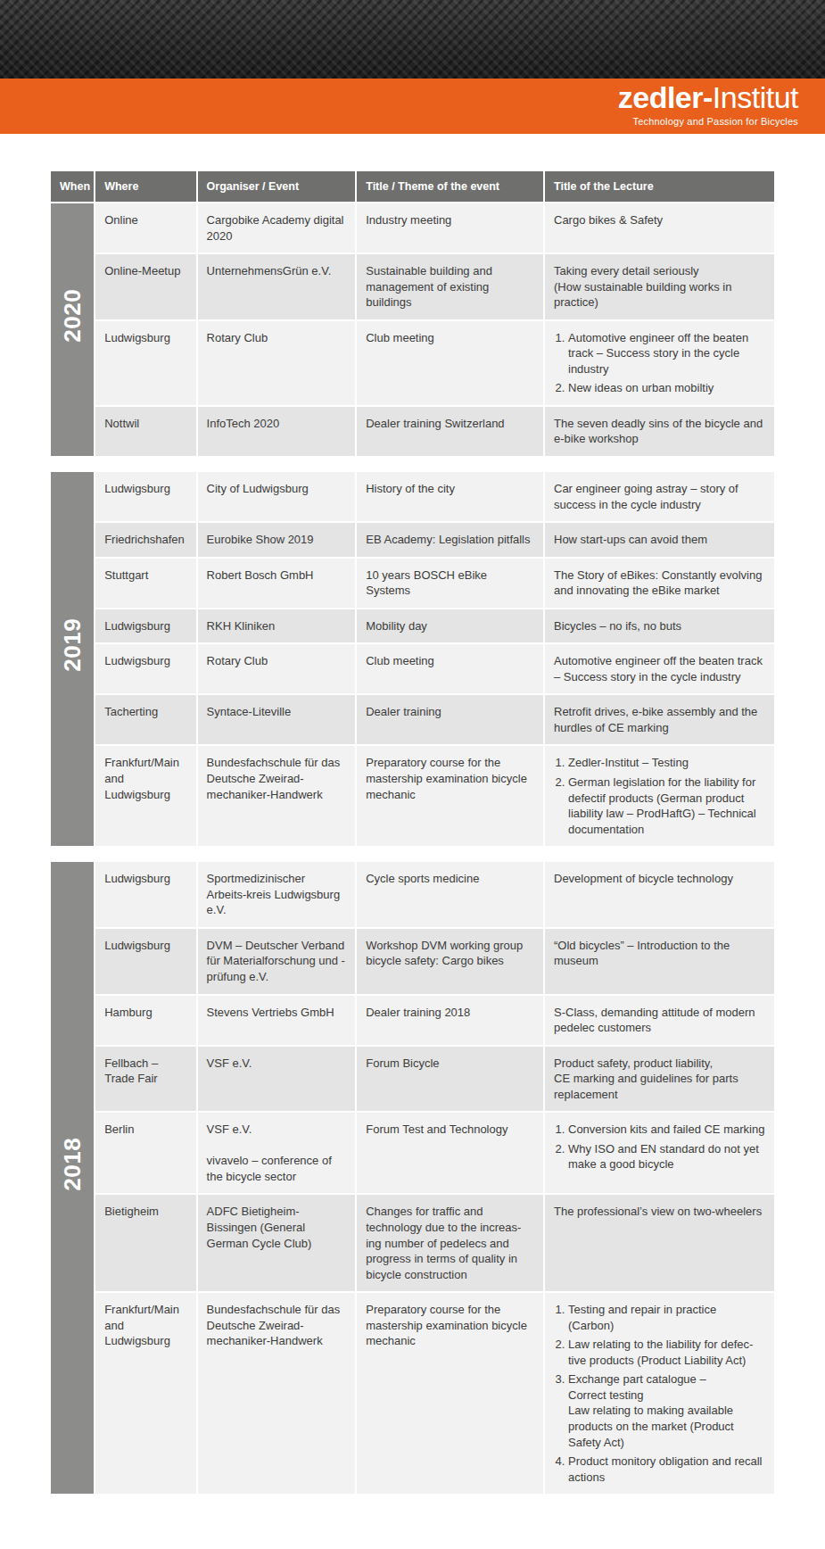zedler-Institut
Technology and Passion for Bicycles
| When | Where | Organiser / Event | Title / Theme of the event | Title of the Lecture |
| --- | --- | --- | --- | --- |
| 2020 | Online | Cargobike Academy digital 2020 | Industry meeting | Cargo bikes & Safety |
| Online-Meetup | UnternehmensGrün e.V. | Sustainable building and management of existing buildings | Taking every detail seriously (How sustainable building works in practice) |
| Ludwigsburg | Rotary Club | Club meeting | Automotive engineer off the beaten track – Success story in the cycle industry New ideas on urban mobiltiy |
| Nottwil | InfoTech 2020 | Dealer training Switzerland | The seven deadly sins of the bicycle and e-bike workshop |
| 2019 | Ludwigsburg | City of Ludwigsburg | History of the city | Car engineer going astray – story of success in the cycle industry |
| Friedrichshafen | Eurobike Show 2019 | EB Academy: Legislation pitfalls | How start-ups can avoid them |
| Stuttgart | Robert Bosch GmbH | 10 years BOSCH eBike Systems | The Story of eBikes: Constantly evolving and innovating the eBike market |
| Ludwigsburg | RKH Kliniken | Mobility day | Bicycles – no ifs, no buts |
| Ludwigsburg | Rotary Club | Club meeting | Automotive engineer off the beaten track – Success story in the cycle industry |
| Tacherting | Syntace-Liteville | Dealer training | Retrofit drives, e-bike assembly and the hurdles of CE marking |
| Frankfurt/Main and Ludwigsburg | Bundesfachschule für das Deutsche Zweirad-mechaniker-Handwerk | Preparatory course for the mastership examination bicycle mechanic | Zedler-Institut – Testing German legislation for the liability for defectif products (German product liability law – ProdHaftG) – Technical documentation |
| 2018 | Ludwigsburg | Sportmedizinischer Arbeits-kreis Ludwigsburg e.V. | Cycle sports medicine | Development of bicycle technology |
| Ludwigsburg | DVM – Deutscher Verband für Materialforschung und -prüfung e.V. | Workshop DVM working group bicycle safety: Cargo bikes | “Old bicycles” – Introduction to the museum |
| Hamburg | Stevens Vertriebs GmbH | Dealer training 2018 | S-Class, demanding attitude of modern pedelec customers |
| Fellbach – Trade Fair | VSF e.V. | Forum Bicycle | Product safety, product liability, CE marking and guidelines for parts replacement |
| Berlin | VSF e.V. vivavelo – conference of the bicycle sector | Forum Test and Technology | Conversion kits and failed CE marking Why ISO and EN standard do not yet make a good bicycle |
| Bietigheim | ADFC Bietigheim-Bissingen (General German Cycle Club) | Changes for traffic and technology due to the increas-ing number of pedelecs and progress in terms of quality in bicycle construction | The professional’s view on two-wheelers |
| Frankfurt/Main and Ludwigsburg | Bundesfachschule für das Deutsche Zweirad-mechaniker-Handwerk | Preparatory course for the mastership examination bicycle mechanic | Testing and repair in practice (Carbon) Law relating to the liability for defec-tive products (Product Liability Act) Exchange part catalogue – Correct testing Law relating to making available products on the market (Product Safety Act) Product monitory obligation and recall actions |